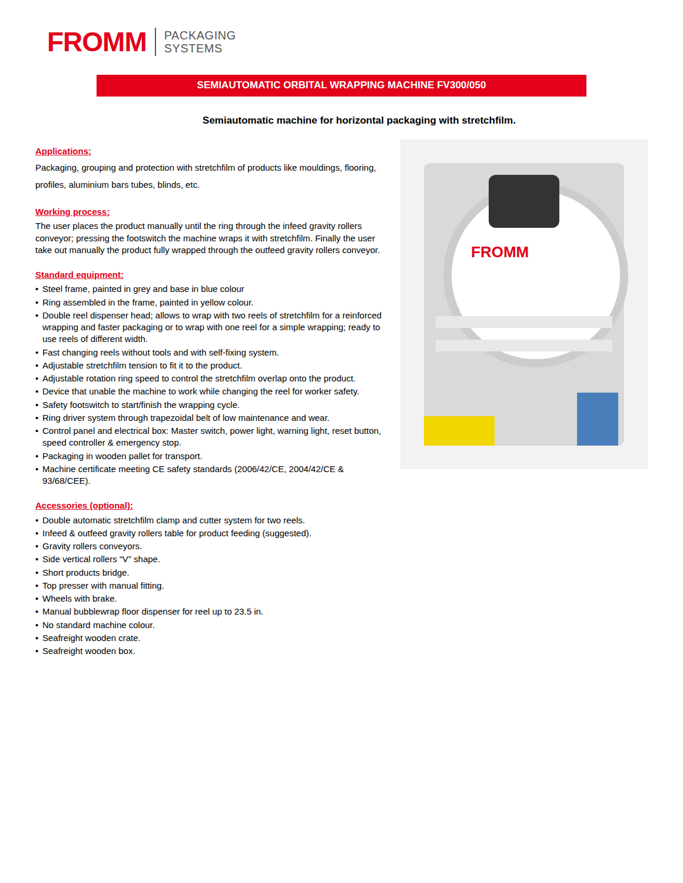FROMM PACKAGING
SYSTEMS
SEMIAUTOMATIC ORBITAL WRAPPING MACHINE FV300/050
Semiautomatic machine for horizontal packaging with stretchfilm.
Applications:
Packaging, grouping and protection with stretchfilm of products like mouldings, flooring, profiles, aluminium bars tubes, blinds, etc.
Working process:
The user places the product manually until the ring through the infeed gravity rollers conveyor; pressing the footswitch the machine wraps it with stretchfilm. Finally the user take out manually the product fully wrapped through the outfeed gravity rollers conveyor.
Standard equipment:
Steel frame, painted in grey and base in blue colour
Ring assembled in the frame, painted in yellow colour.
Double reel dispenser head; allows to wrap with two reels of stretchfilm for a reinforced wrapping and faster packaging or to wrap with one reel for a simple wrapping; ready to use reels of different width.
Fast changing reels without tools and with self-fixing system.
Adjustable stretchfilm tension to fit it to the product.
Adjustable rotation ring speed to control the stretchfilm overlap onto the product.
Device that unable the machine to work while changing the reel for worker safety.
Safety footswitch to start/finish the wrapping cycle.
Ring driver system through trapezoidal belt of low maintenance and wear.
Control panel and electrical box: Master switch, power light, warning light, reset button, speed controller & emergency stop.
Packaging in wooden pallet for transport.
Machine certificate meeting CE safety standards (2006/42/CE, 2004/42/CE & 93/68/CEE).
Accessories (optional):
Double automatic stretchfilm clamp and cutter system for two reels.
Infeed & outfeed gravity rollers table for product feeding (suggested).
Gravity rollers conveyors.
Side vertical rollers “V” shape.
Short products bridge.
Top presser with manual fitting.
Wheels with brake.
Manual bubblewrap floor dispenser for reel up to 23.5 in.
No standard machine colour.
Seafreight wooden crate.
Seafreight wooden box.